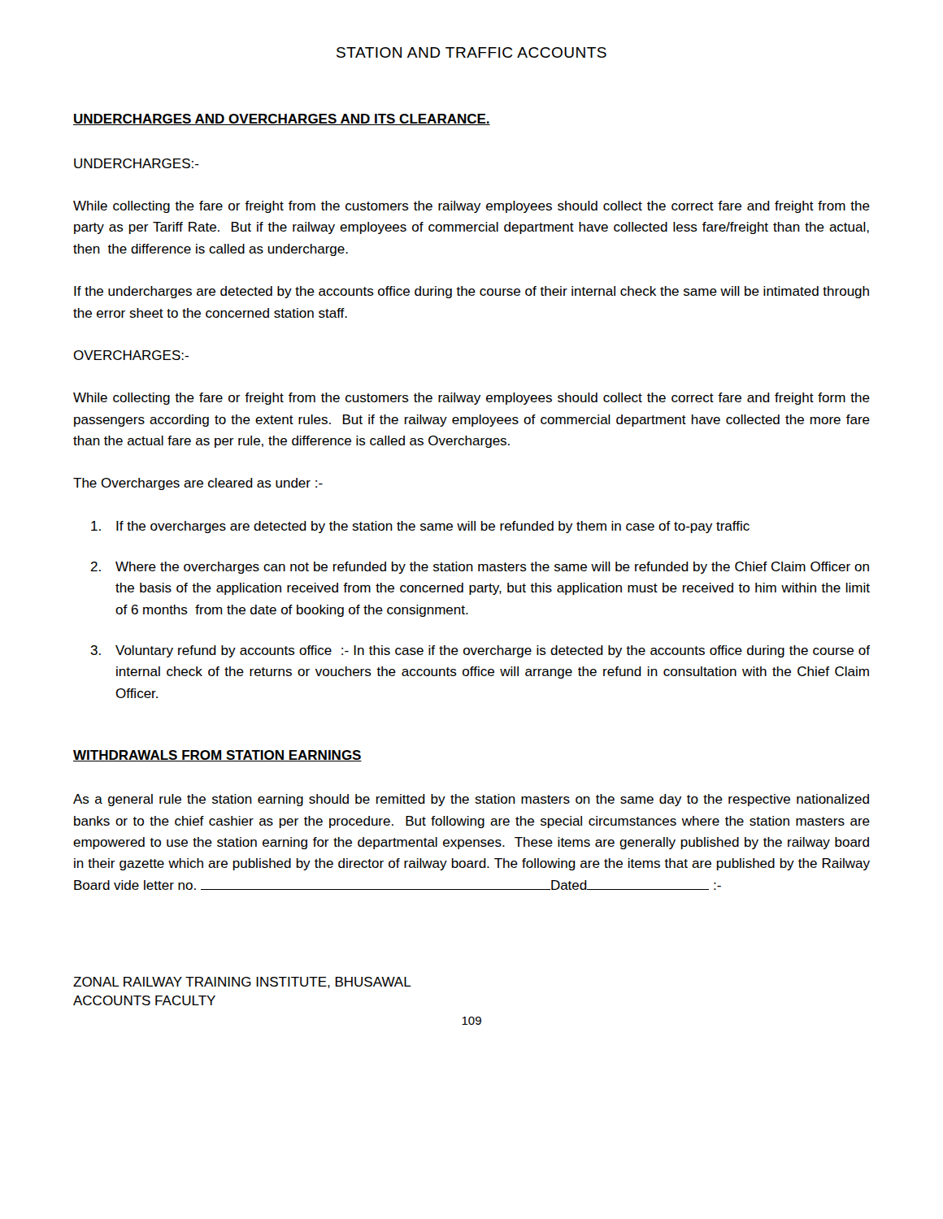STATION AND TRAFFIC ACCOUNTS
UNDERCHARGES AND OVERCHARGES AND ITS CLEARANCE.
UNDERCHARGES:-
While collecting the fare or freight from the customers the railway employees should collect the correct fare and freight from the party as per Tariff Rate. But if the railway employees of commercial department have collected less fare/freight than the actual, then the difference is called as undercharge.
If the undercharges are detected by the accounts office during the course of their internal check the same will be intimated through the error sheet to the concerned station staff.
OVERCHARGES:-
While collecting the fare or freight from the customers the railway employees should collect the correct fare and freight form the passengers according to the extent rules. But if the railway employees of commercial department have collected the more fare than the actual fare as per rule, the difference is called as Overcharges.
The Overcharges are cleared as under :-
If the overcharges are detected by the station the same will be refunded by them in case of to-pay traffic
Where the overcharges can not be refunded by the station masters the same will be refunded by the Chief Claim Officer on the basis of the application received from the concerned party, but this application must be received to him within the limit of 6 months from the date of booking of the consignment.
Voluntary refund by accounts office :- In this case if the overcharge is detected by the accounts office during the course of internal check of the returns or vouchers the accounts office will arrange the refund in consultation with the Chief Claim Officer.
WITHDRAWALS FROM STATION EARNINGS
As a general rule the station earning should be remitted by the station masters on the same day to the respective nationalized banks or to the chief cashier as per the procedure. But following are the special circumstances where the station masters are empowered to use the station earning for the departmental expenses. These items are generally published by the railway board in their gazette which are published by the director of railway board. The following are the items that are published by the Railway Board vide letter no. Dated :-
ZONAL RAILWAY TRAINING INSTITUTE, BHUSAWAL
ACCOUNTS FACULTY
109